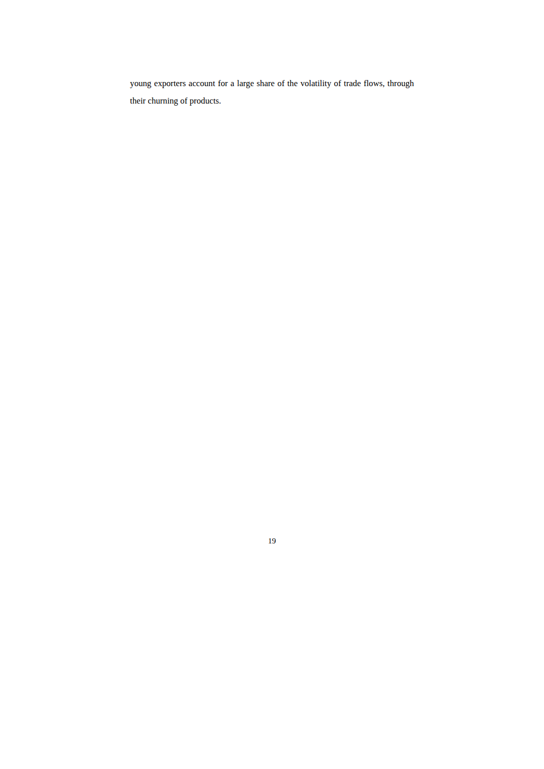young exporters account for a large share of the volatility of trade flows, through their churning of products.
19